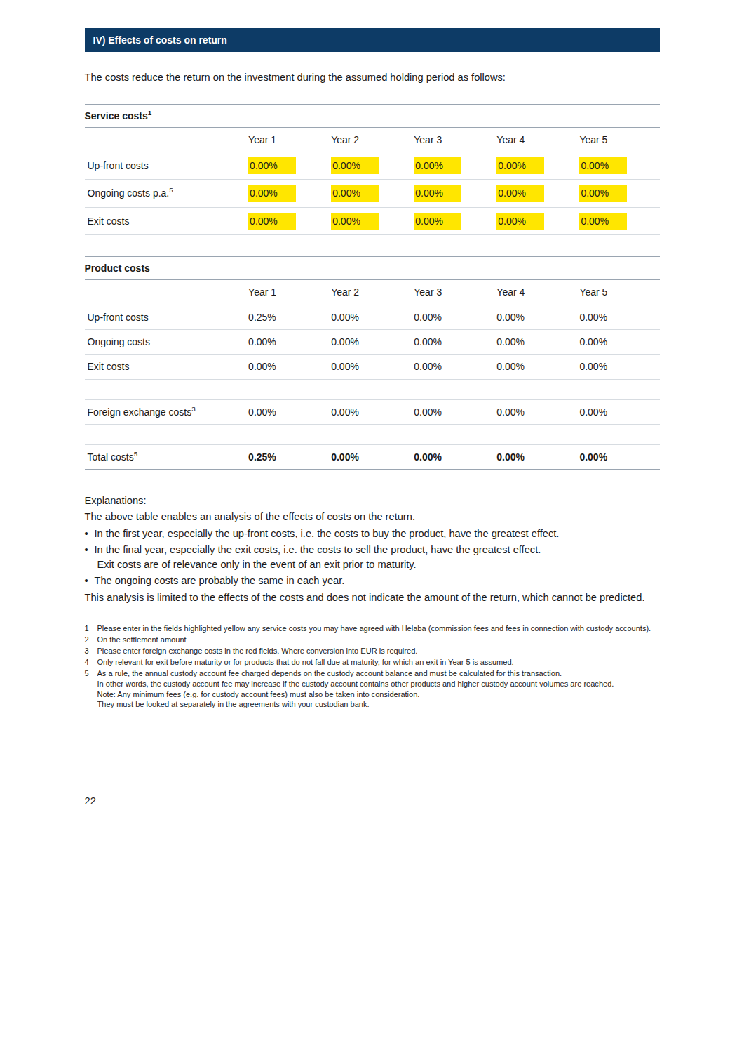IV) Effects of costs on return
The costs reduce the return on the investment during the assumed holding period as follows:
Service costs 1
| | Year 1 | Year 2 | Year 3 | Year 4 | Year 5 |
| --- | --- | --- | --- | --- | --- |
| Up-front costs | 0.00% | 0.00% | 0.00% | 0.00% | 0.00% |
| Ongoing costs p.a. 5 | 0.00% | 0.00% | 0.00% | 0.00% | 0.00% |
| Exit costs | 0.00% | 0.00% | 0.00% | 0.00% | 0.00% |
Product costs
| | Year 1 | Year 2 | Year 3 | Year 4 | Year 5 |
| --- | --- | --- | --- | --- | --- |
| Up-front costs | 0.25% | 0.00% | 0.00% | 0.00% | 0.00% |
| Ongoing costs | 0.00% | 0.00% | 0.00% | 0.00% | 0.00% |
| Exit costs | 0.00% | 0.00% | 0.00% | 0.00% | 0.00% |
| Foreign exchange costs 3 | 0.00% | 0.00% | 0.00% | 0.00% | 0.00% |
| Total costs 5 | 0.25% | 0.00% | 0.00% | 0.00% | 0.00% |
Explanations:
The above table enables an analysis of the effects of costs on the return.
In the first year, especially the up-front costs, i.e. the costs to buy the product, have the greatest effect.
In the final year, especially the exit costs, i.e. the costs to sell the product, have the greatest effect. Exit costs are of relevance only in the event of an exit prior to maturity.
The ongoing costs are probably the same in each year.
This analysis is limited to the effects of the costs and does not indicate the amount of the return, which cannot be predicted.
Please enter in the fields highlighted yellow any service costs you may have agreed with Helaba (commission fees and fees in connection with custody accounts).
On the settlement amount
Please enter foreign exchange costs in the red fields. Where conversion into EUR is required.
Only relevant for exit before maturity or for products that do not fall due at maturity, for which an exit in Year 5 is assumed.
As a rule, the annual custody account fee charged depends on the custody account balance and must be calculated for this transaction. In other words, the custody account fee may increase if the custody account contains other products and higher custody account volumes are reached. Note: Any minimum fees (e.g. for custody account fees) must also be taken into consideration. They must be looked at separately in the agreements with your custodian bank.
22